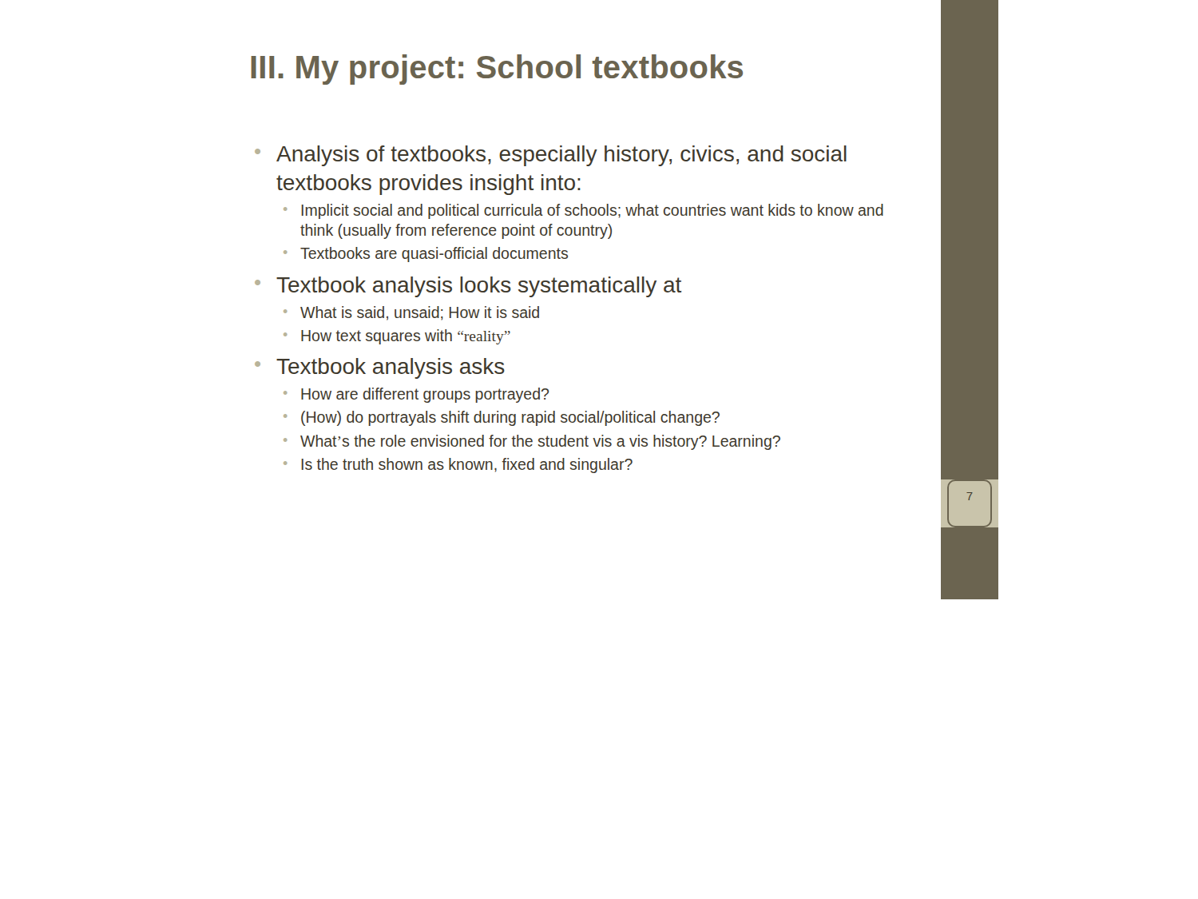7
III. My project: School textbooks
Analysis of textbooks, especially history, civics, and social textbooks provides insight into:
Implicit social and political curricula of schools; what countries want kids to know and think (usually from reference point of country)
Textbooks are quasi-official documents
Textbook analysis looks systematically at
What is said, unsaid; How it is said
How text squares with “reality”
Textbook analysis asks
How are different groups portrayed?
(How) do portrayals shift during rapid social/political change?
What’s the role envisioned for the student vis a vis history? Learning?
Is the truth shown as known, fixed and singular?